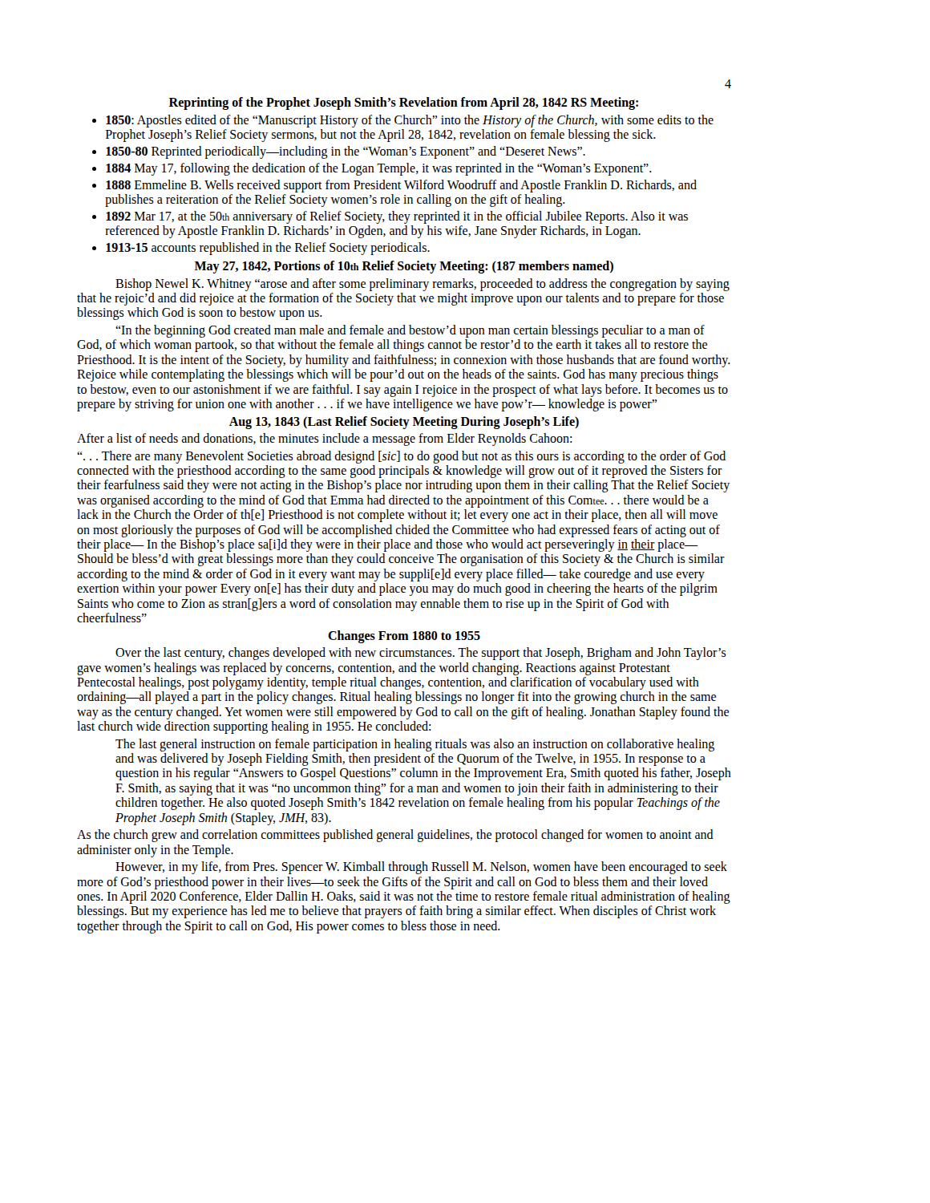4
Reprinting of the Prophet Joseph Smith’s Revelation from April 28, 1842 RS Meeting:
1850: Apostles edited of the “Manuscript History of the Church” into the History of the Church, with some edits to the Prophet Joseph’s Relief Society sermons, but not the April 28, 1842, revelation on female blessing the sick.
1850-80 Reprinted periodically—including in the “Woman’s Exponent” and “Deseret News”.
1884 May 17, following the dedication of the Logan Temple, it was reprinted in the “Woman’s Exponent”.
1888 Emmeline B. Wells received support from President Wilford Woodruff and Apostle Franklin D. Richards, and publishes a reiteration of the Relief Society women’s role in calling on the gift of healing.
1892 Mar 17, at the 50th anniversary of Relief Society, they reprinted it in the official Jubilee Reports. Also it was referenced by Apostle Franklin D. Richards’ in Ogden, and by his wife, Jane Snyder Richards, in Logan.
1913-15 accounts republished in the Relief Society periodicals.
May 27, 1842, Portions of 10th Relief Society Meeting: (187 members named)
Bishop Newel K. Whitney “arose and after some preliminary remarks, proceeded to address the congregation by saying that he rejoic’d and did rejoice at the formation of the Society that we might improve upon our talents and to prepare for those blessings which God is soon to bestow upon us.
“In the beginning God created man male and female and bestow’d upon man certain blessings peculiar to a man of God, of which woman partook, so that without the female all things cannot be restor’d to the earth it takes all to restore the Priesthood. It is the intent of the Society, by humility and faithfulness; in connexion with those husbands that are found worthy. Rejoice while contemplating the blessings which will be pour’d out on the heads of the saints. God has many precious things to bestow, even to our astonishment if we are faithful. I say again I rejoice in the prospect of what lays before. It becomes us to prepare by striving for union one with another . . . if we have intelligence we have pow’r— knowledge is power”
Aug 13, 1843 (Last Relief Society Meeting During Joseph’s Life)
After a list of needs and donations, the minutes include a message from Elder Reynolds Cahoon:
“. . . There are many Benevolent Societies abroad designd [sic] to do good but not as this ours is according to the order of God connected with the priesthood according to the same good principals & knowledge will grow out of it reproved the Sisters for their fearfulness said they were not acting in the Bishop’s place nor intruding upon them in their calling That the Relief Society was organised according to the mind of God that Emma had directed to the appointment of this Comtee. . . there would be a lack in the Church the Order of th[e] Priesthood is not complete without it; let every one act in their place, then all will move on most gloriously the purposes of God will be accomplished chided the Committee who had expressed fears of acting out of their place— In the Bishop’s place sa[i]d they were in their place and those who would act perseveringly in their place— Should be bless’d with great blessings more than they could conceive The organisation of this Society & the Church is similar according to the mind & order of God in it every want may be suppli[e]d every place filled— take couredge and use every exertion within your power Every on[e] has their duty and place you may do much good in cheering the hearts of the pilgrim Saints who come to Zion as stran[g]ers a word of consolation may ennable them to rise up in the Spirit of God with cheerfulness”
Changes From 1880 to 1955
Over the last century, changes developed with new circumstances. The support that Joseph, Brigham and John Taylor’s gave women’s healings was replaced by concerns, contention, and the world changing. Reactions against Protestant Pentecostal healings, post polygamy identity, temple ritual changes, contention, and clarification of vocabulary used with ordaining—all played a part in the policy changes. Ritual healing blessings no longer fit into the growing church in the same way as the century changed. Yet women were still empowered by God to call on the gift of healing. Jonathan Stapley found the last church wide direction supporting healing in 1955. He concluded:
The last general instruction on female participation in healing rituals was also an instruction on collaborative healing and was delivered by Joseph Fielding Smith, then president of the Quorum of the Twelve, in 1955. In response to a question in his regular “Answers to Gospel Questions” column in the Improvement Era, Smith quoted his father, Joseph F. Smith, as saying that it was “no uncommon thing” for a man and women to join their faith in administering to their children together. He also quoted Joseph Smith’s 1842 revelation on female healing from his popular Teachings of the Prophet Joseph Smith (Stapley, JMH, 83).
As the church grew and correlation committees published general guidelines, the protocol changed for women to anoint and administer only in the Temple.
However, in my life, from Pres. Spencer W. Kimball through Russell M. Nelson, women have been encouraged to seek more of God’s priesthood power in their lives—to seek the Gifts of the Spirit and call on God to bless them and their loved ones. In April 2020 Conference, Elder Dallin H. Oaks, said it was not the time to restore female ritual administration of healing blessings. But my experience has led me to believe that prayers of faith bring a similar effect. When disciples of Christ work together through the Spirit to call on God, His power comes to bless those in need.